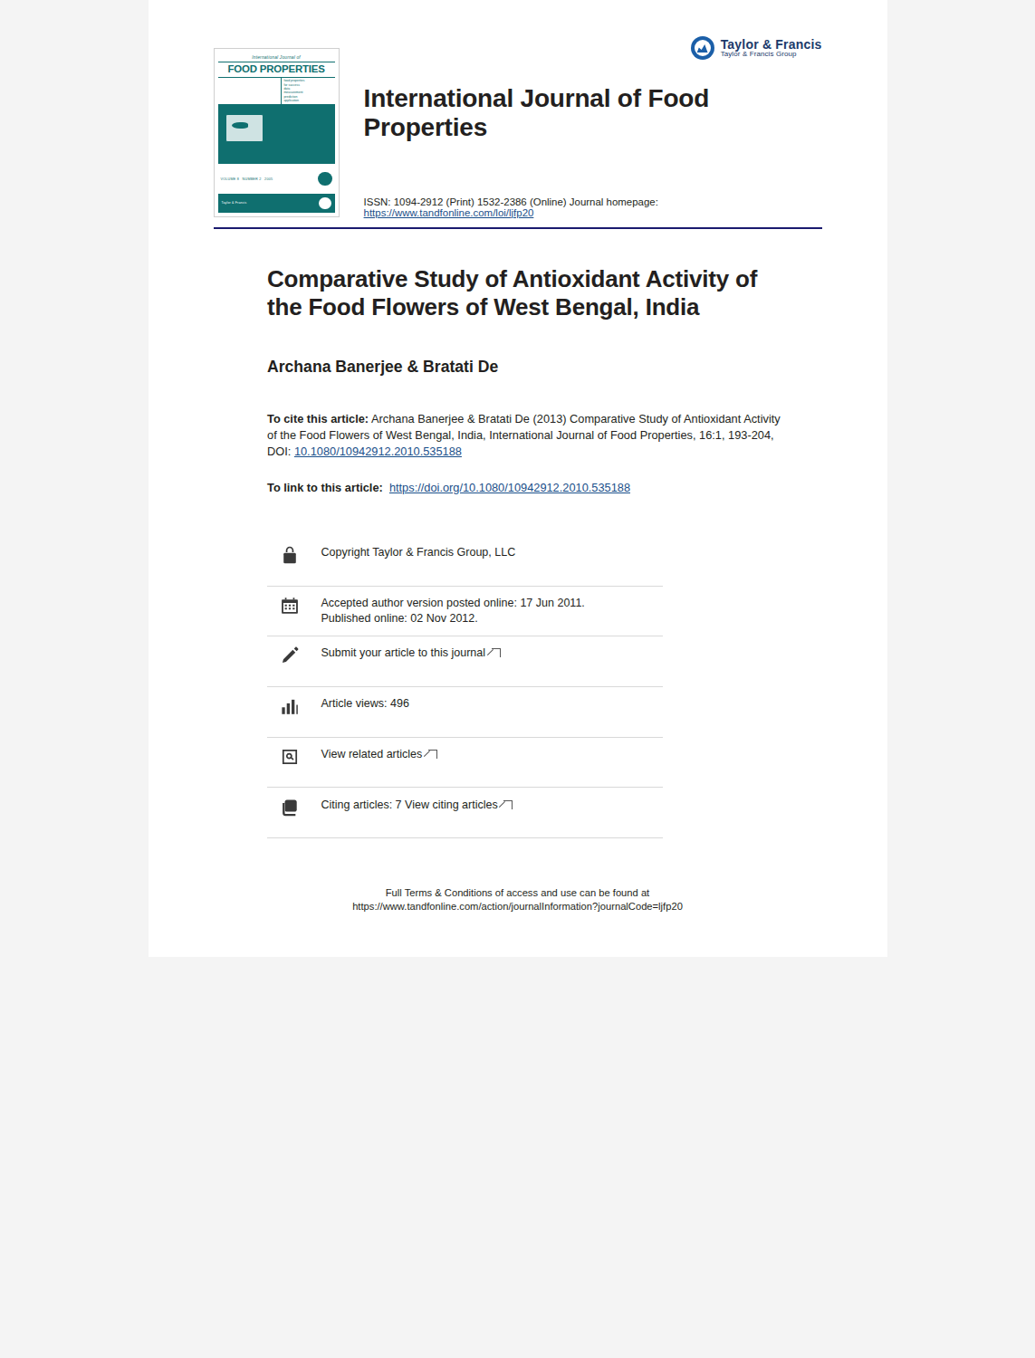Taylor & Francis Taylor & Francis Group
International Journal of
FOOD PROPERTIES
food properties
for success
data
measurement
prediction
application
VOLUME 8 NUMBER 2 2005
Taylor & Francis
International Journal of Food Properties
ISSN: 1094-2912 (Print) 1532-2386 (Online) Journal homepage: https://www.tandfonline.com/loi/ljfp20
Comparative Study of Antioxidant Activity of the Food Flowers of West Bengal, India
Archana Banerjee & Bratati De
To cite this article: Archana Banerjee & Bratati De (2013) Comparative Study of Antioxidant Activity of the Food Flowers of West Bengal, India, International Journal of Food Properties, 16:1, 193-204, DOI: 10.1080/10942912.2010.535188
To link to this article: https://doi.org/10.1080/10942912.2010.535188
Copyright Taylor & Francis Group, LLC
Accepted author version posted online: 17 Jun 2011.
Published online: 02 Nov 2012.
Submit your article to this journal
Article views: 496
View related articles
Citing articles: 7 View citing articles
Full Terms & Conditions of access and use can be found at
https://www.tandfonline.com/action/journalInformation?journalCode=ljfp20